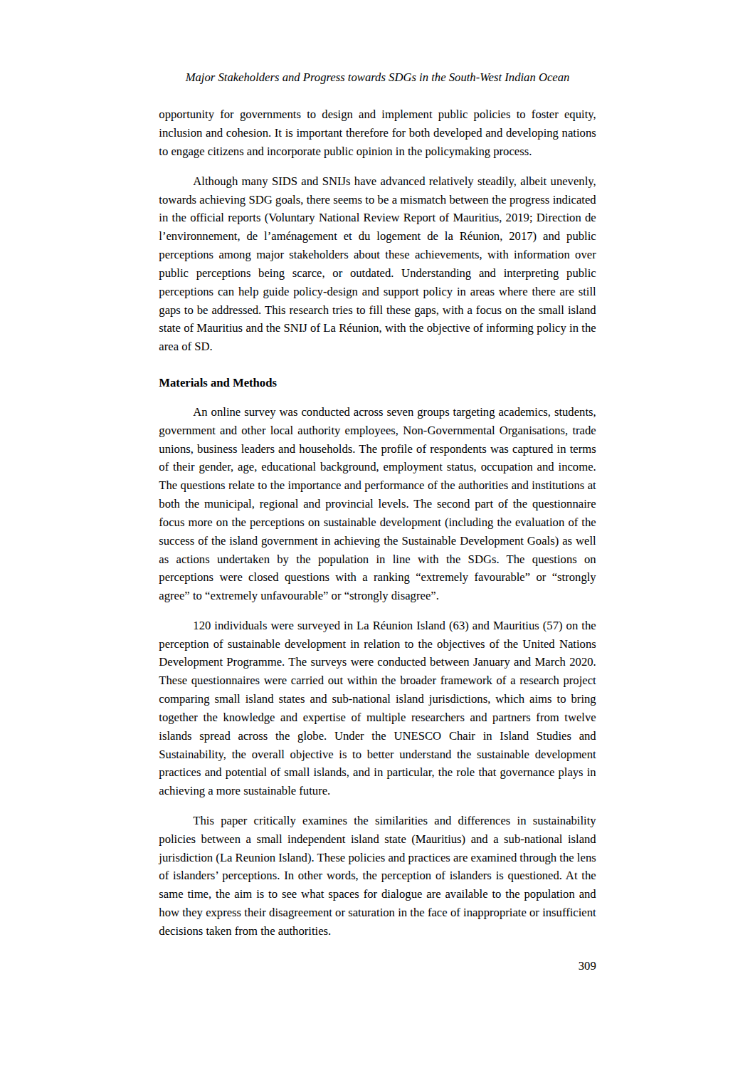Major Stakeholders and Progress towards SDGs in the South-West Indian Ocean
opportunity for governments to design and implement public policies to foster equity, inclusion and cohesion. It is important therefore for both developed and developing nations to engage citizens and incorporate public opinion in the policymaking process.
Although many SIDS and SNIJs have advanced relatively steadily, albeit unevenly, towards achieving SDG goals, there seems to be a mismatch between the progress indicated in the official reports (Voluntary National Review Report of Mauritius, 2019; Direction de l’environnement, de l’aménagement et du logement de la Réunion, 2017) and public perceptions among major stakeholders about these achievements, with information over public perceptions being scarce, or outdated. Understanding and interpreting public perceptions can help guide policy-design and support policy in areas where there are still gaps to be addressed. This research tries to fill these gaps, with a focus on the small island state of Mauritius and the SNIJ of La Réunion, with the objective of informing policy in the area of SD.
Materials and Methods
An online survey was conducted across seven groups targeting academics, students, government and other local authority employees, Non-Governmental Organisations, trade unions, business leaders and households. The profile of respondents was captured in terms of their gender, age, educational background, employment status, occupation and income. The questions relate to the importance and performance of the authorities and institutions at both the municipal, regional and provincial levels. The second part of the questionnaire focus more on the perceptions on sustainable development (including the evaluation of the success of the island government in achieving the Sustainable Development Goals) as well as actions undertaken by the population in line with the SDGs. The questions on perceptions were closed questions with a ranking “extremely favourable” or “strongly agree” to “extremely unfavourable” or “strongly disagree”.
120 individuals were surveyed in La Réunion Island (63) and Mauritius (57) on the perception of sustainable development in relation to the objectives of the United Nations Development Programme. The surveys were conducted between January and March 2020. These questionnaires were carried out within the broader framework of a research project comparing small island states and sub-national island jurisdictions, which aims to bring together the knowledge and expertise of multiple researchers and partners from twelve islands spread across the globe. Under the UNESCO Chair in Island Studies and Sustainability, the overall objective is to better understand the sustainable development practices and potential of small islands, and in particular, the role that governance plays in achieving a more sustainable future.
This paper critically examines the similarities and differences in sustainability policies between a small independent island state (Mauritius) and a sub-national island jurisdiction (La Reunion Island). These policies and practices are examined through the lens of islanders’ perceptions. In other words, the perception of islanders is questioned. At the same time, the aim is to see what spaces for dialogue are available to the population and how they express their disagreement or saturation in the face of inappropriate or insufficient decisions taken from the authorities.
309